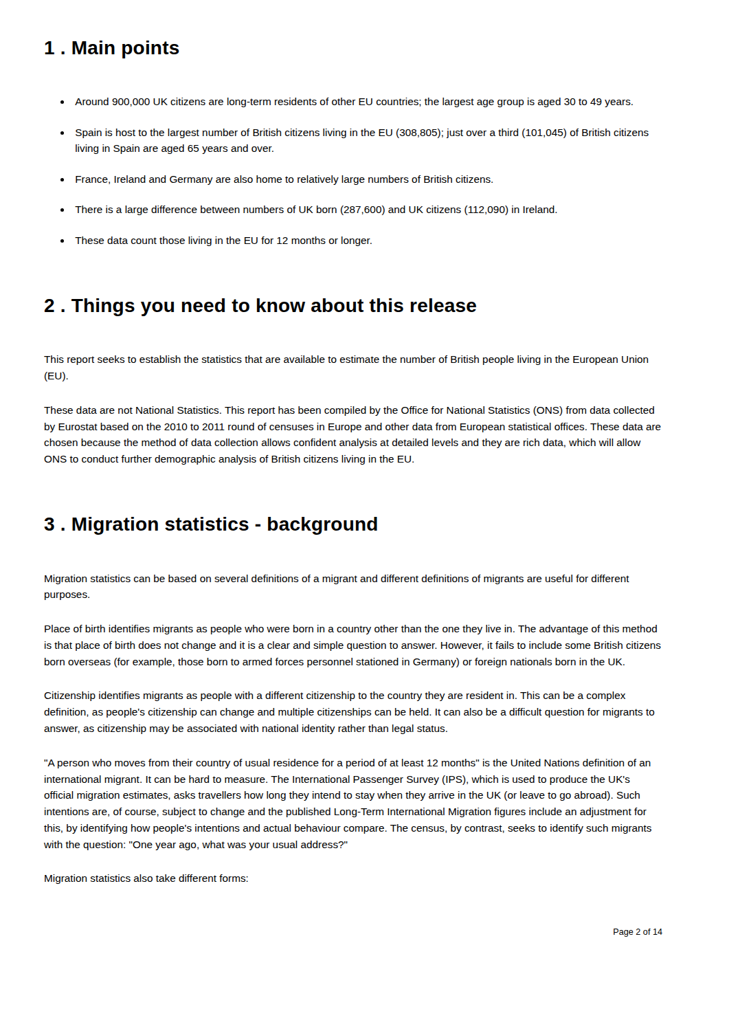1 . Main points
Around 900,000 UK citizens are long-term residents of other EU countries; the largest age group is aged 30 to 49 years.
Spain is host to the largest number of British citizens living in the EU (308,805); just over a third (101,045) of British citizens living in Spain are aged 65 years and over.
France, Ireland and Germany are also home to relatively large numbers of British citizens.
There is a large difference between numbers of UK born (287,600) and UK citizens (112,090) in Ireland.
These data count those living in the EU for 12 months or longer.
2 . Things you need to know about this release
This report seeks to establish the statistics that are available to estimate the number of British people living in the European Union (EU).
These data are not National Statistics. This report has been compiled by the Office for National Statistics (ONS) from data collected by Eurostat based on the 2010 to 2011 round of censuses in Europe and other data from European statistical offices. These data are chosen because the method of data collection allows confident analysis at detailed levels and they are rich data, which will allow ONS to conduct further demographic analysis of British citizens living in the EU.
3 . Migration statistics - background
Migration statistics can be based on several definitions of a migrant and different definitions of migrants are useful for different purposes.
Place of birth identifies migrants as people who were born in a country other than the one they live in. The advantage of this method is that place of birth does not change and it is a clear and simple question to answer. However, it fails to include some British citizens born overseas (for example, those born to armed forces personnel stationed in Germany) or foreign nationals born in the UK.
Citizenship identifies migrants as people with a different citizenship to the country they are resident in. This can be a complex definition, as people's citizenship can change and multiple citizenships can be held. It can also be a difficult question for migrants to answer, as citizenship may be associated with national identity rather than legal status.
"A person who moves from their country of usual residence for a period of at least 12 months" is the United Nations definition of an international migrant. It can be hard to measure. The International Passenger Survey (IPS), which is used to produce the UK's official migration estimates, asks travellers how long they intend to stay when they arrive in the UK (or leave to go abroad). Such intentions are, of course, subject to change and the published Long-Term International Migration figures include an adjustment for this, by identifying how people's intentions and actual behaviour compare. The census, by contrast, seeks to identify such migrants with the question: "One year ago, what was your usual address?"
Migration statistics also take different forms:
Page 2 of 14